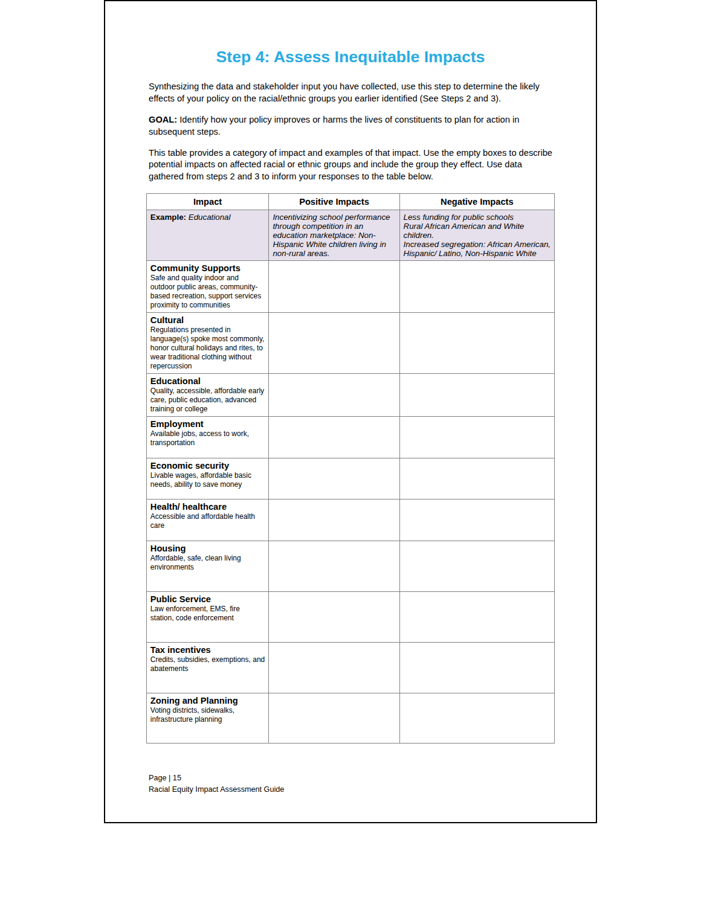Step 4: Assess Inequitable Impacts
Synthesizing the data and stakeholder input you have collected, use this step to determine the likely effects of your policy on the racial/ethnic groups you earlier identified (See Steps 2 and 3).
GOAL: Identify how your policy improves or harms the lives of constituents to plan for action in subsequent steps.
This table provides a category of impact and examples of that impact. Use the empty boxes to describe potential impacts on affected racial or ethnic groups and include the group they effect. Use data gathered from steps 2 and 3 to inform your responses to the table below.
| Impact | Positive Impacts | Negative Impacts |
| --- | --- | --- |
| Example: Educational | Incentivizing school performance through competition in an education marketplace: Non-Hispanic White children living in non-rural areas. | Less funding for public schools Rural African American and White children. Increased segregation: African American, Hispanic/ Latino, Non-Hispanic White |
| Community Supports Safe and quality indoor and outdoor public areas, community-based recreation, support services proximity to communities | | |
| Cultural Regulations presented in language(s) spoke most commonly, honor cultural holidays and rites, to wear traditional clothing without repercussion | | |
| Educational Quality, accessible, affordable early care, public education, advanced training or college | | |
| Employment Available jobs, access to work, transportation | | |
| Economic security Livable wages, affordable basic needs, ability to save money | | |
| Health/ healthcare Accessible and affordable health care | | |
| Housing Affordable, safe, clean living environments | | |
| Public Service Law enforcement, EMS, fire station, code enforcement | | |
| Tax incentives Credits, subsidies, exemptions, and abatements | | |
| Zoning and Planning Voting districts, sidewalks, infrastructure planning | | |
Page | 15
Racial Equity Impact Assessment Guide